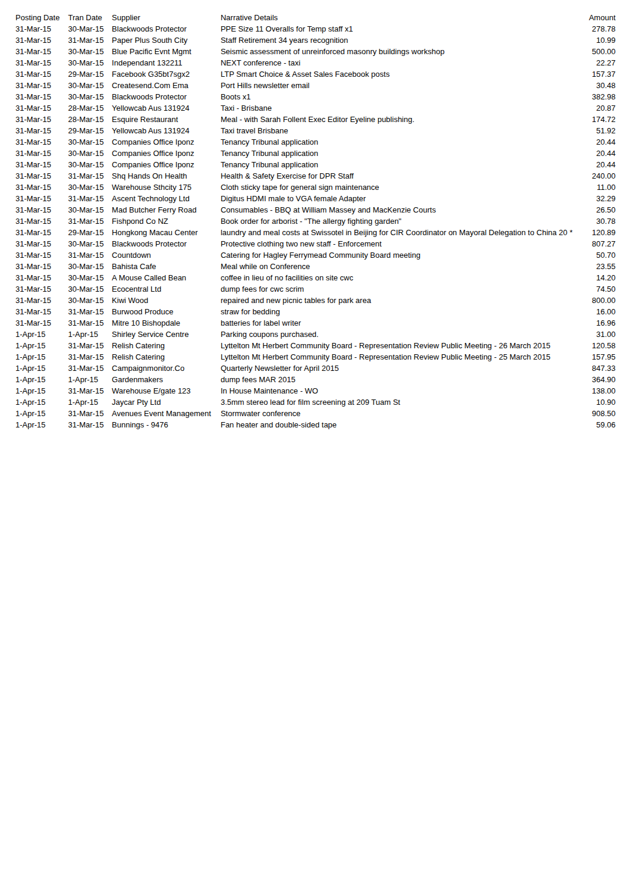| Posting Date | Tran Date | Supplier | Narrative Details | Amount |
| --- | --- | --- | --- | --- |
| 31-Mar-15 | 30-Mar-15 | Blackwoods Protector | PPE Size 11 Overalls for Temp staff x1 | 278.78 |
| 31-Mar-15 | 31-Mar-15 | Paper Plus South City | Staff Retirement 34 years recognition | 10.99 |
| 31-Mar-15 | 30-Mar-15 | Blue Pacific Evnt Mgmt | Seismic assessment of unreinforced masonry buildings workshop | 500.00 |
| 31-Mar-15 | 30-Mar-15 | Independant 132211 | NEXT conference - taxi | 22.27 |
| 31-Mar-15 | 29-Mar-15 | Facebook G35bt7sgx2 | LTP Smart Choice & Asset Sales Facebook posts | 157.37 |
| 31-Mar-15 | 30-Mar-15 | Createsend.Com Ema | Port Hills newsletter email | 30.48 |
| 31-Mar-15 | 30-Mar-15 | Blackwoods Protector | Boots x1 | 382.98 |
| 31-Mar-15 | 28-Mar-15 | Yellowcab Aus 131924 | Taxi - Brisbane | 20.87 |
| 31-Mar-15 | 28-Mar-15 | Esquire Restaurant | Meal - with Sarah Follent Exec Editor Eyeline publishing. | 174.72 |
| 31-Mar-15 | 29-Mar-15 | Yellowcab Aus 131924 | Taxi travel Brisbane | 51.92 |
| 31-Mar-15 | 30-Mar-15 | Companies Office Iponz | Tenancy Tribunal application | 20.44 |
| 31-Mar-15 | 30-Mar-15 | Companies Office Iponz | Tenancy Tribunal application | 20.44 |
| 31-Mar-15 | 30-Mar-15 | Companies Office Iponz | Tenancy Tribunal application | 20.44 |
| 31-Mar-15 | 31-Mar-15 | Shq Hands On Health | Health & Safety Exercise for DPR Staff | 240.00 |
| 31-Mar-15 | 30-Mar-15 | Warehouse Sthcity 175 | Cloth sticky tape for general sign maintenance | 11.00 |
| 31-Mar-15 | 31-Mar-15 | Ascent Technology Ltd | Digitus HDMI male to VGA female Adapter | 32.29 |
| 31-Mar-15 | 30-Mar-15 | Mad Butcher Ferry Road | Consumables - BBQ at William Massey and MacKenzie Courts | 26.50 |
| 31-Mar-15 | 31-Mar-15 | Fishpond Co NZ | Book order for arborist - "The allergy fighting garden" | 30.78 |
| 31-Mar-15 | 29-Mar-15 | Hongkong Macau Center | laundry and meal costs at Swissotel in Beijing for CIR Coordinator on Mayoral Delegation to China 20 * | 120.89 |
| 31-Mar-15 | 30-Mar-15 | Blackwoods Protector | Protective clothing two new staff - Enforcement | 807.27 |
| 31-Mar-15 | 31-Mar-15 | Countdown | Catering for Hagley Ferrymead Community Board meeting | 50.70 |
| 31-Mar-15 | 30-Mar-15 | Bahista Cafe | Meal while on Conference | 23.55 |
| 31-Mar-15 | 30-Mar-15 | A Mouse Called Bean | coffee in lieu of no facilities on site cwc | 14.20 |
| 31-Mar-15 | 30-Mar-15 | Ecocentral Ltd | dump fees for cwc scrim | 74.50 |
| 31-Mar-15 | 30-Mar-15 | Kiwi Wood | repaired and new picnic tables for park area | 800.00 |
| 31-Mar-15 | 31-Mar-15 | Burwood Produce | straw for bedding | 16.00 |
| 31-Mar-15 | 31-Mar-15 | Mitre 10 Bishopdale | batteries for label writer | 16.96 |
| 1-Apr-15 | 1-Apr-15 | Shirley Service Centre | Parking coupons purchased. | 31.00 |
| 1-Apr-15 | 31-Mar-15 | Relish Catering | Lyttelton Mt Herbert Community Board - Representation Review Public Meeting - 26 March 2015 | 120.58 |
| 1-Apr-15 | 31-Mar-15 | Relish Catering | Lyttelton Mt Herbert Community Board - Representation Review Public Meeting - 25 March 2015 | 157.95 |
| 1-Apr-15 | 31-Mar-15 | Campaignmonitor.Co | Quarterly Newsletter for April 2015 | 847.33 |
| 1-Apr-15 | 1-Apr-15 | Gardenmakers | dump fees MAR 2015 | 364.90 |
| 1-Apr-15 | 31-Mar-15 | Warehouse E/gate 123 | In House Maintenance - WO | 138.00 |
| 1-Apr-15 | 1-Apr-15 | Jaycar Pty Ltd | 3.5mm stereo lead for film screening at 209 Tuam St | 10.90 |
| 1-Apr-15 | 31-Mar-15 | Avenues Event Management | Stormwater conference | 908.50 |
| 1-Apr-15 | 31-Mar-15 | Bunnings - 9476 | Fan heater and double-sided tape | 59.06 |